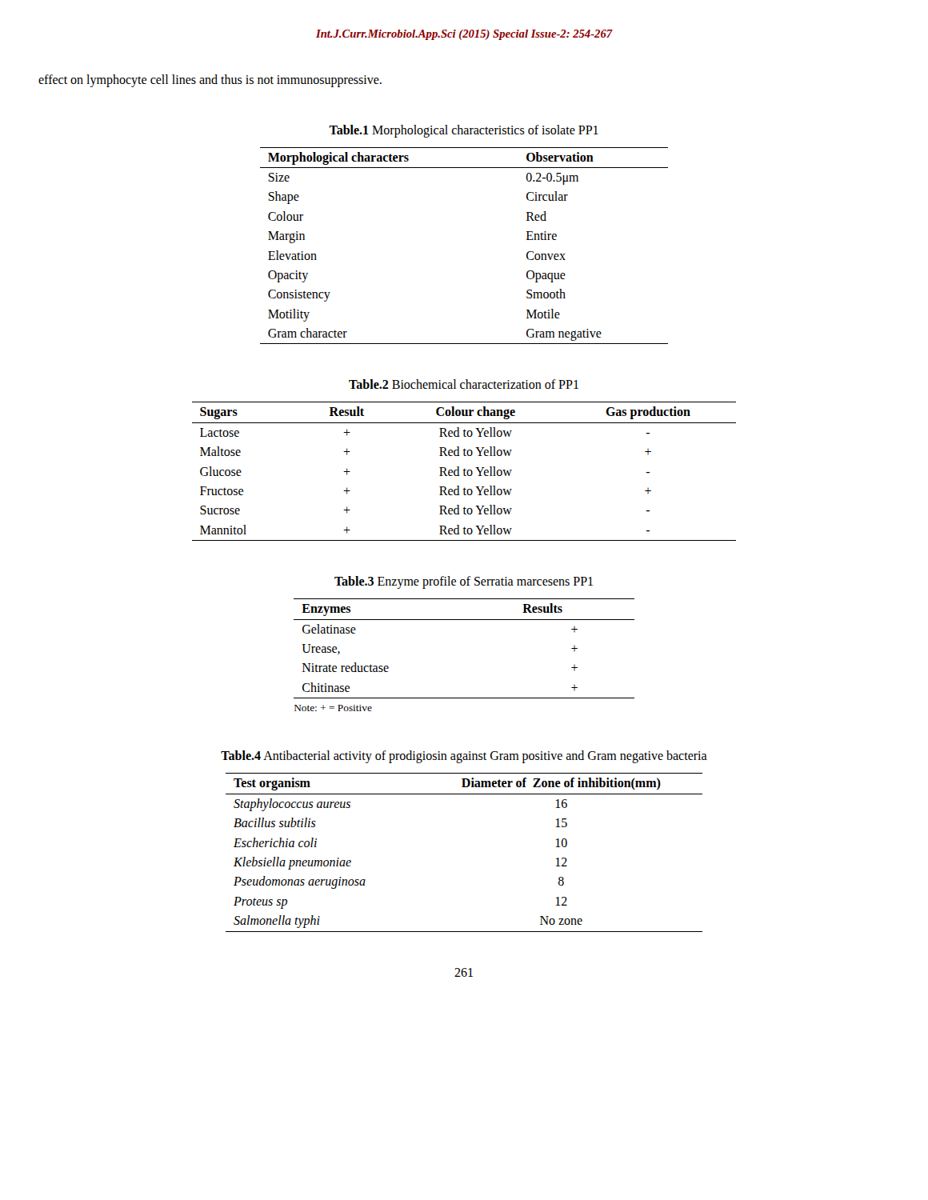Int.J.Curr.Microbiol.App.Sci (2015) Special Issue-2: 254-267
effect on lymphocyte cell lines and thus is not immunosuppressive.
Table.1 Morphological characteristics of isolate PP1
| Morphological characters | Observation |
| --- | --- |
| Size | 0.2-0.5μm |
| Shape | Circular |
| Colour | Red |
| Margin | Entire |
| Elevation | Convex |
| Opacity | Opaque |
| Consistency | Smooth |
| Motility | Motile |
| Gram character | Gram negative |
Table.2 Biochemical characterization of PP1
| Sugars | Result | Colour change | Gas production |
| --- | --- | --- | --- |
| Lactose | + | Red to Yellow | - |
| Maltose | + | Red to Yellow | + |
| Glucose | + | Red to Yellow | - |
| Fructose | + | Red to Yellow | + |
| Sucrose | + | Red to Yellow | - |
| Mannitol | + | Red to Yellow | - |
Table.3 Enzyme profile of Serratia marcesens PP1
| Enzymes | Results |
| --- | --- |
| Gelatinase | + |
| Urease, | + |
| Nitrate reductase | + |
| Chitinase | + |
Note: + = Positive
Table.4 Antibacterial activity of prodigiosin against Gram positive and Gram negative bacteria
| Test organism | Diameter of Zone of inhibition(mm) |
| --- | --- |
| Staphylococcus aureus | 16 |
| Bacillus subtilis | 15 |
| Escherichia coli | 10 |
| Klebsiella pneumoniae | 12 |
| Pseudomonas aeruginosa | 8 |
| Proteus sp | 12 |
| Salmonella typhi | No zone |
261